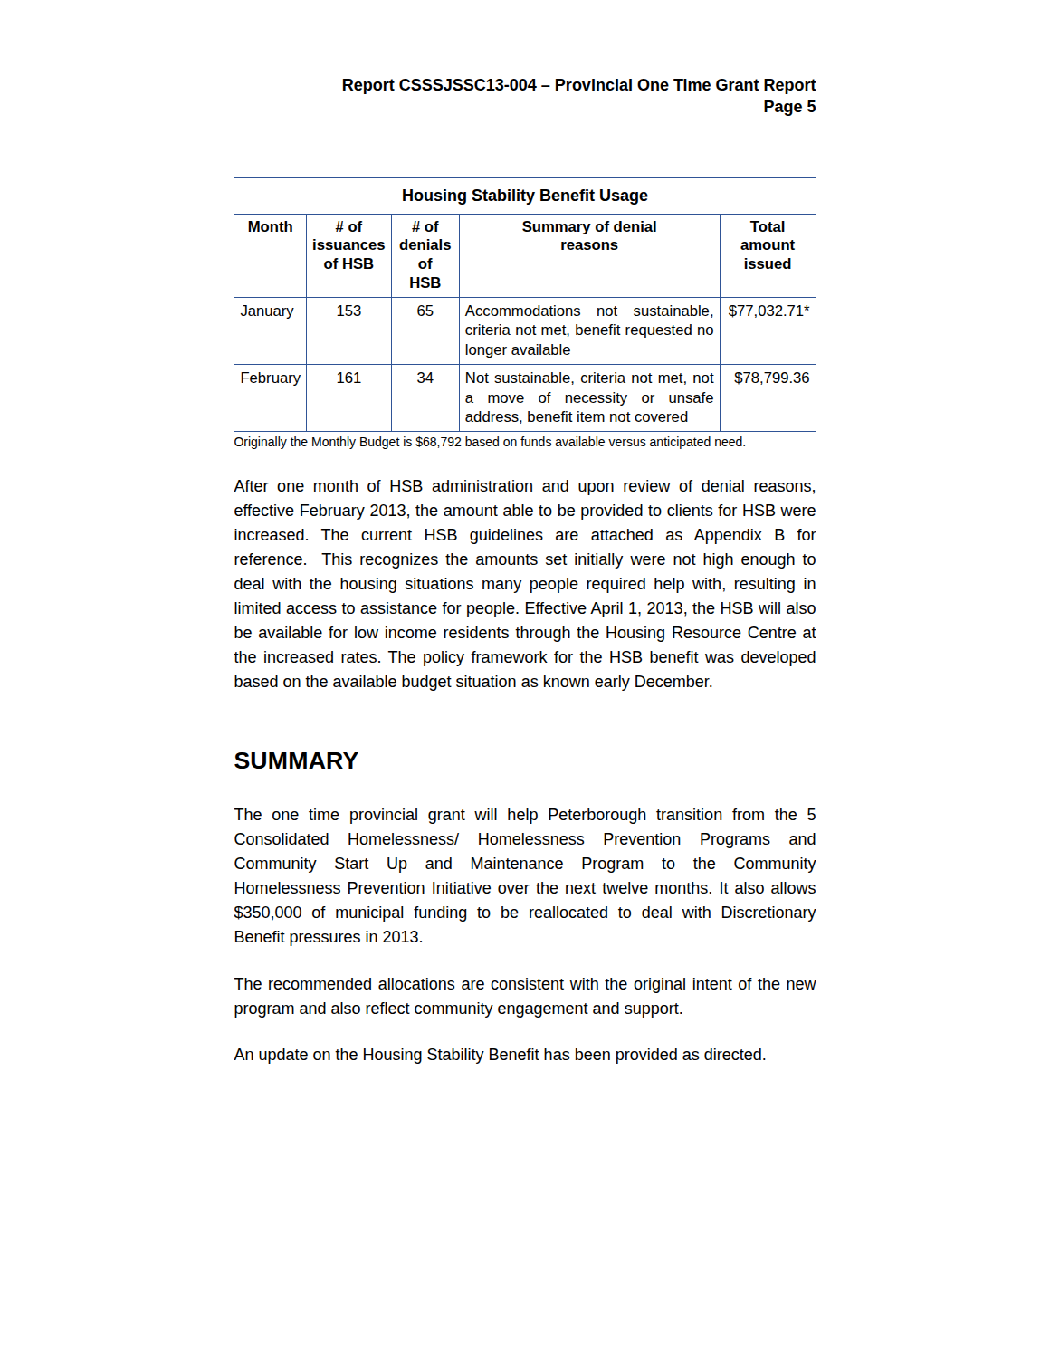Report CSSSJSSC13-004 – Provincial One Time Grant Report Page 5
Housing Stability Benefit Usage
| Month | # of issuances of HSB | # of denials of HSB | Summary of denial reasons | Total amount issued |
| --- | --- | --- | --- | --- |
| January | 153 | 65 | Accommodations not sustainable, criteria not met, benefit requested no longer available | $77,032.71* |
| February | 161 | 34 | Not sustainable, criteria not met, not a move of necessity or unsafe address, benefit item not covered | $78,799.36 |
Originally the Monthly Budget is $68,792 based on funds available versus anticipated need.
After one month of HSB administration and upon review of denial reasons, effective February 2013, the amount able to be provided to clients for HSB were increased. The current HSB guidelines are attached as Appendix B for reference. This recognizes the amounts set initially were not high enough to deal with the housing situations many people required help with, resulting in limited access to assistance for people. Effective April 1, 2013, the HSB will also be available for low income residents through the Housing Resource Centre at the increased rates. The policy framework for the HSB benefit was developed based on the available budget situation as known early December.
SUMMARY
The one time provincial grant will help Peterborough transition from the 5 Consolidated Homelessness/ Homelessness Prevention Programs and Community Start Up and Maintenance Program to the Community Homelessness Prevention Initiative over the next twelve months. It also allows $350,000 of municipal funding to be reallocated to deal with Discretionary Benefit pressures in 2013.
The recommended allocations are consistent with the original intent of the new program and also reflect community engagement and support.
An update on the Housing Stability Benefit has been provided as directed.